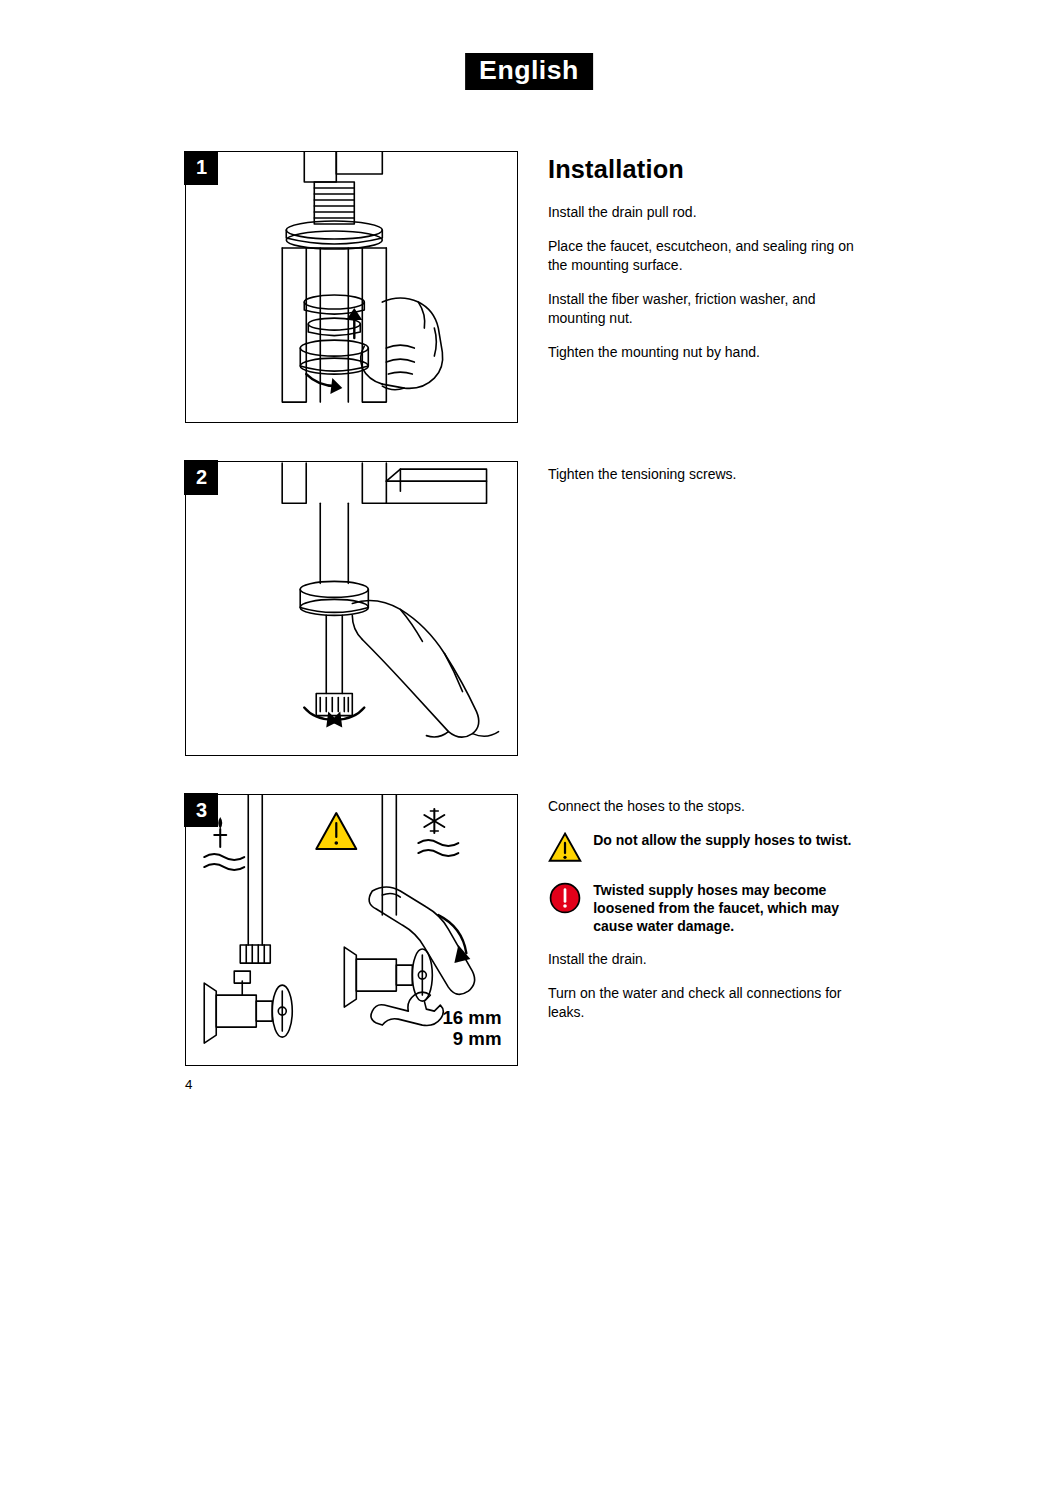English
1
Installation
Install the drain pull rod.
Place the faucet, escutcheon, and sealing ring on the mounting surface.
Install the fiber washer, friction washer, and mounting nut.
Tighten the mounting nut by hand.
2
Tighten the tensioning screws.
3
16 mm
9 mm
Connect the hoses to the stops.
Do not allow the supply hoses to twist.
Twisted supply hoses may become loosened from the faucet, which may cause water damage.
Install the drain.
Turn on the water and check all connections for leaks.
4